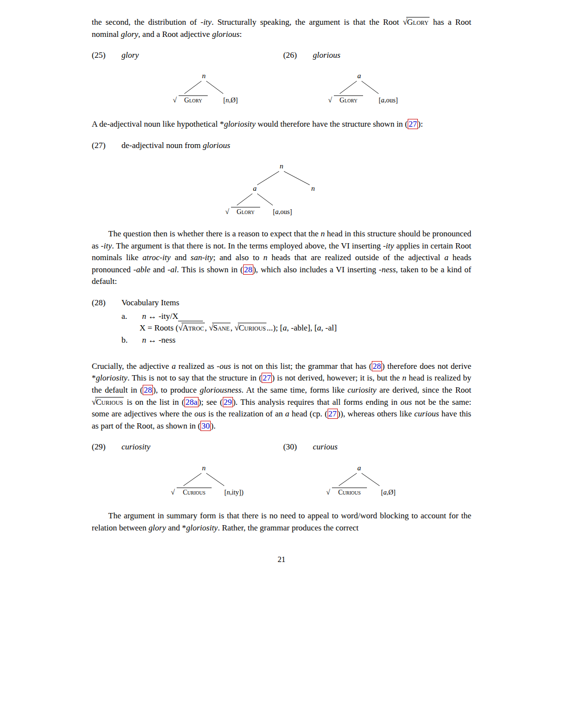the second, the distribution of -ity. Structurally speaking, the argument is that the Root √Glory has a Root nominal glory, and a Root adjective glorious:
(25)
glory
(26)
glorious
n √ Glory [n,Ø] a √ Glory [a,ous]
A de-adjectival noun like hypothetical *gloriosity would therefore have the structure shown in (27):
(27)
de-adjectival noun from glorious
n a n √ Glory [a,ous]
The question then is whether there is a reason to expect that the n head in this structure should be pronounced as -ity. The argument is that there is not. In the terms employed above, the VI inserting -ity applies in certain Root nominals like atroc-ity and san-ity; and also to n heads that are realized outside of the adjectival a heads pronounced -able and -al. This is shown in (28), which also includes a VI inserting -ness, taken to be a kind of default:
(28)
Vocabulary Items
a.
n ↔ -ity/X
X = Roots (√Atroc, √Sane, √Curious...); [a, -able], [a, -al]
b.
n ↔ -ness
Crucially, the adjective a realized as -ous is not on this list; the grammar that has (28) therefore does not derive *gloriosity. This is not to say that the structure in (27) is not derived, however; it is, but the n head is realized by the default in (28), to produce gloriousness. At the same time, forms like curiosity are derived, since the Root √Curious is on the list in (28a); see (29). This analysis requires that all forms ending in ous not be the same: some are adjectives where the ous is the realization of an a head (cp. (27)), whereas others like curious have this as part of the Root, as shown in (30).
(29)
curiosity
(30)
curious
n √ Curious [n,ity]) a √ Curious [a,Ø]
The argument in summary form is that there is no need to appeal to word/word blocking to account for the relation between glory and *gloriosity. Rather, the grammar produces the correct
21